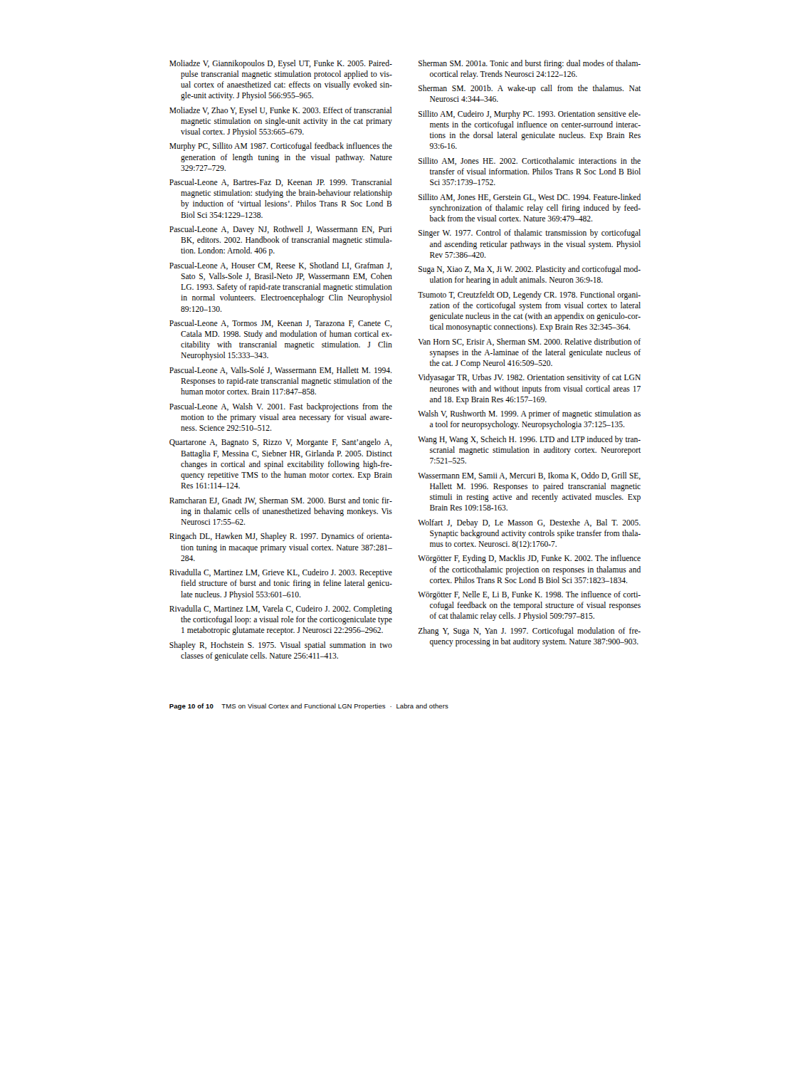Moliadze V, Giannikopoulos D, Eysel UT, Funke K. 2005. Paired-pulse transcranial magnetic stimulation protocol applied to visual cortex of anaesthetized cat: effects on visually evoked single-unit activity. J Physiol 566:955–965.
Moliadze V, Zhao Y, Eysel U, Funke K. 2003. Effect of transcranial magnetic stimulation on single-unit activity in the cat primary visual cortex. J Physiol 553:665–679.
Murphy PC, Sillito AM 1987. Corticofugal feedback influences the generation of length tuning in the visual pathway. Nature 329:727–729.
Pascual-Leone A, Bartres-Faz D, Keenan JP. 1999. Transcranial magnetic stimulation: studying the brain-behaviour relationship by induction of ‘virtual lesions’. Philos Trans R Soc Lond B Biol Sci 354:1229–1238.
Pascual-Leone A, Davey NJ, Rothwell J, Wassermann EN, Puri BK, editors. 2002. Handbook of transcranial magnetic stimulation. London: Arnold. 406 p.
Pascual-Leone A, Houser CM, Reese K, Shotland LI, Grafman J, Sato S, Valls-Sole J, Brasil-Neto JP, Wassermann EM, Cohen LG. 1993. Safety of rapid-rate transcranial magnetic stimulation in normal volunteers. Electroencephalogr Clin Neurophysiol 89:120–130.
Pascual-Leone A, Tormos JM, Keenan J, Tarazona F, Canete C, Catala MD. 1998. Study and modulation of human cortical excitability with transcranial magnetic stimulation. J Clin Neurophysiol 15:333–343.
Pascual-Leone A, Valls-Solé J, Wassermann EM, Hallett M. 1994. Responses to rapid-rate transcranial magnetic stimulation of the human motor cortex. Brain 117:847–858.
Pascual-Leone A, Walsh V. 2001. Fast backprojections from the motion to the primary visual area necessary for visual awareness. Science 292:510–512.
Quartarone A, Bagnato S, Rizzo V, Morgante F, Sant’angelo A, Battaglia F, Messina C, Siebner HR, Girlanda P. 2005. Distinct changes in cortical and spinal excitability following high-frequency repetitive TMS to the human motor cortex. Exp Brain Res 161:114–124.
Ramcharan EJ, Gnadt JW, Sherman SM. 2000. Burst and tonic firing in thalamic cells of unanesthetized behaving monkeys. Vis Neurosci 17:55–62.
Ringach DL, Hawken MJ, Shapley R. 1997. Dynamics of orientation tuning in macaque primary visual cortex. Nature 387:281–284.
Rivadulla C, Martinez LM, Grieve KL, Cudeiro J. 2003. Receptive field structure of burst and tonic firing in feline lateral geniculate nucleus. J Physiol 553:601–610.
Rivadulla C, Martinez LM, Varela C, Cudeiro J. 2002. Completing the corticofugal loop: a visual role for the corticogeniculate type 1 metabotropic glutamate receptor. J Neurosci 22:2956–2962.
Shapley R, Hochstein S. 1975. Visual spatial summation in two classes of geniculate cells. Nature 256:411–413.
Sherman SM. 2001a. Tonic and burst firing: dual modes of thalamocortical relay. Trends Neurosci 24:122–126.
Sherman SM. 2001b. A wake-up call from the thalamus. Nat Neurosci 4:344–346.
Sillito AM, Cudeiro J, Murphy PC. 1993. Orientation sensitive elements in the corticofugal influence on center-surround interactions in the dorsal lateral geniculate nucleus. Exp Brain Res 93:6-16.
Sillito AM, Jones HE. 2002. Corticothalamic interactions in the transfer of visual information. Philos Trans R Soc Lond B Biol Sci 357:1739–1752.
Sillito AM, Jones HE, Gerstein GL, West DC. 1994. Feature-linked synchronization of thalamic relay cell firing induced by feedback from the visual cortex. Nature 369:479–482.
Singer W. 1977. Control of thalamic transmission by corticofugal and ascending reticular pathways in the visual system. Physiol Rev 57:386–420.
Suga N, Xiao Z, Ma X, Ji W. 2002. Plasticity and corticofugal modulation for hearing in adult animals. Neuron 36:9-18.
Tsumoto T, Creutzfeldt OD, Legendy CR. 1978. Functional organization of the corticofugal system from visual cortex to lateral geniculate nucleus in the cat (with an appendix on geniculo-cortical monosynaptic connections). Exp Brain Res 32:345–364.
Van Horn SC, Erisir A, Sherman SM. 2000. Relative distribution of synapses in the A-laminae of the lateral geniculate nucleus of the cat. J Comp Neurol 416:509–520.
Vidyasagar TR, Urbas JV. 1982. Orientation sensitivity of cat LGN neurones with and without inputs from visual cortical areas 17 and 18. Exp Brain Res 46:157–169.
Walsh V, Rushworth M. 1999. A primer of magnetic stimulation as a tool for neuropsychology. Neuropsychologia 37:125–135.
Wang H, Wang X, Scheich H. 1996. LTD and LTP induced by transcranial magnetic stimulation in auditory cortex. Neuroreport 7:521–525.
Wassermann EM, Samii A, Mercuri B, Ikoma K, Oddo D, Grill SE, Hallett M. 1996. Responses to paired transcranial magnetic stimuli in resting active and recently activated muscles. Exp Brain Res 109:158-163.
Wolfart J, Debay D, Le Masson G, Destexhe A, Bal T. 2005. Synaptic background activity controls spike transfer from thalamus to cortex. Neurosci. 8(12):1760-7.
Wörgötter F, Eyding D, Macklis JD, Funke K. 2002. The influence of the corticothalamic projection on responses in thalamus and cortex. Philos Trans R Soc Lond B Biol Sci 357:1823–1834.
Wörgötter F, Nelle E, Li B, Funke K. 1998. The influence of corticofugal feedback on the temporal structure of visual responses of cat thalamic relay cells. J Physiol 509:797–815.
Zhang Y, Suga N, Yan J. 1997. Corticofugal modulation of frequency processing in bat auditory system. Nature 387:900–903.
Page 10 of 10 TMS on Visual Cortex and Functional LGN Properties·Labra and others